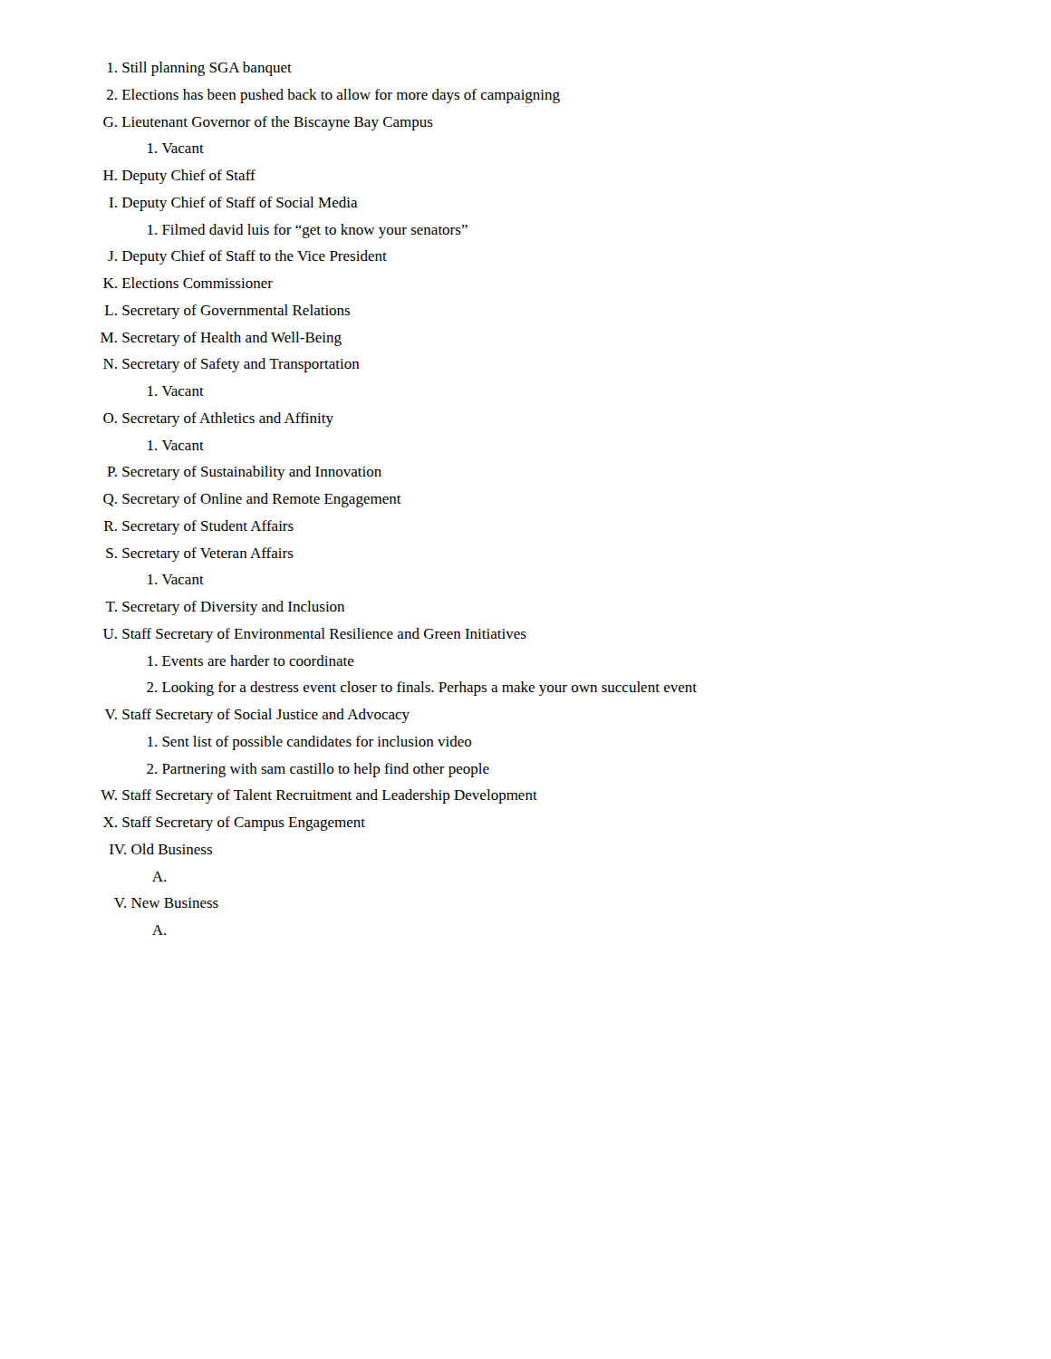Still planning SGA banquet
Elections has been pushed back to allow for more days of campaigning
Lieutenant Governor of the Biscayne Bay Campus
Vacant
Deputy Chief of Staff
Deputy Chief of Staff of Social Media
Filmed david luis for “get to know your senators”
Deputy Chief of Staff to the Vice President
Elections Commissioner
Secretary of Governmental Relations
Secretary of Health and Well-Being
Secretary of Safety and Transportation
Vacant
Secretary of Athletics and Affinity
Vacant
Secretary of Sustainability and Innovation
Secretary of Online and Remote Engagement
Secretary of Student Affairs
Secretary of Veteran Affairs
Vacant
Secretary of Diversity and Inclusion
Staff Secretary of Environmental Resilience and Green Initiatives
Events are harder to coordinate
Looking for a destress event closer to finals. Perhaps a make your own succulent event
Staff Secretary of Social Justice and Advocacy
Sent list of possible candidates for inclusion video
Partnering with sam castillo to help find other people
Staff Secretary of Talent Recruitment and Leadership Development
Staff Secretary of Campus Engagement
Old Business
New Business